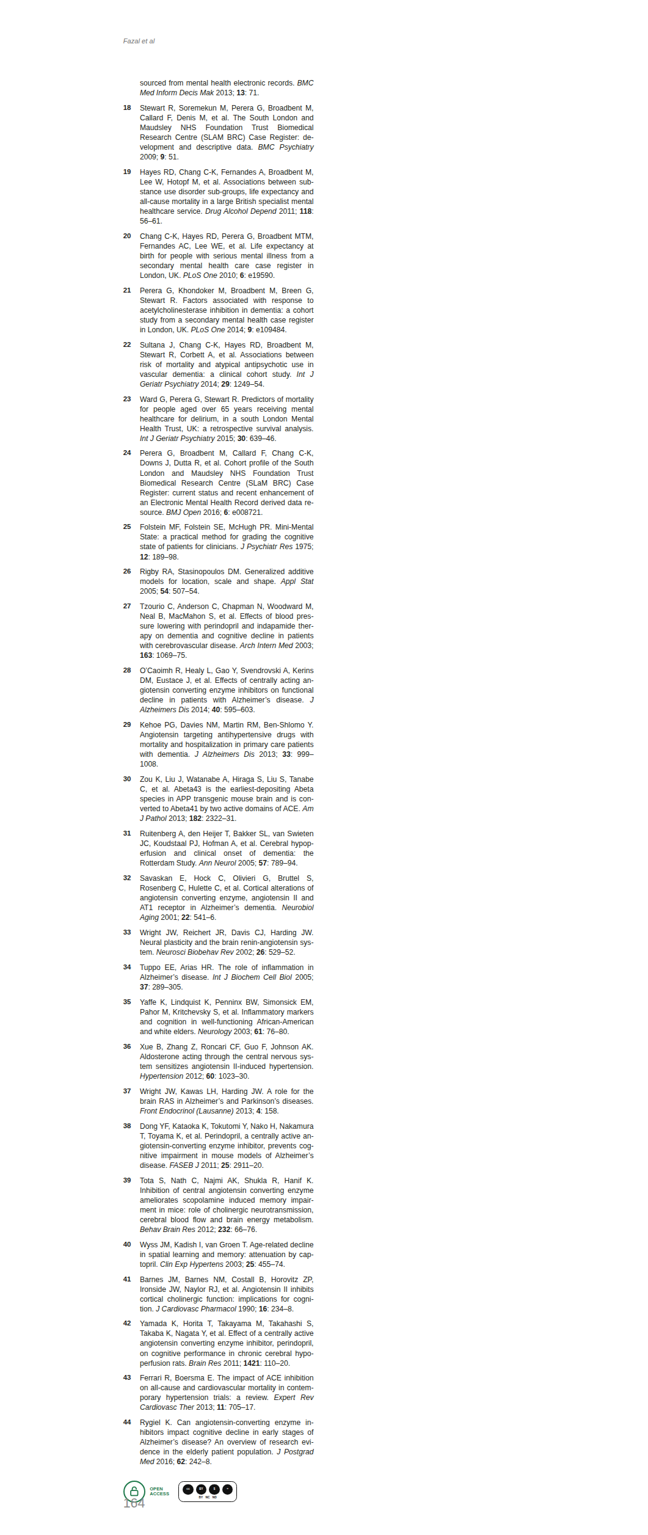Fazal et al
sourced from mental health electronic records. BMC Med Inform Decis Mak 2013; 13: 71.
18 Stewart R, Soremekun M, Perera G, Broadbent M, Callard F, Denis M, et al. The South London and Maudsley NHS Foundation Trust Biomedical Research Centre (SLAM BRC) Case Register: development and descriptive data. BMC Psychiatry 2009; 9: 51.
19 Hayes RD, Chang C-K, Fernandes A, Broadbent M, Lee W, Hotopf M, et al. Associations between substance use disorder sub-groups, life expectancy and all-cause mortality in a large British specialist mental healthcare service. Drug Alcohol Depend 2011; 118: 56–61.
20 Chang C-K, Hayes RD, Perera G, Broadbent MTM, Fernandes AC, Lee WE, et al. Life expectancy at birth for people with serious mental illness from a secondary mental health care case register in London, UK. PLoS One 2010; 6: e19590.
21 Perera G, Khondoker M, Broadbent M, Breen G, Stewart R. Factors associated with response to acetylcholinesterase inhibition in dementia: a cohort study from a secondary mental health case register in London, UK. PLoS One 2014; 9: e109484.
22 Sultana J, Chang C-K, Hayes RD, Broadbent M, Stewart R, Corbett A, et al. Associations between risk of mortality and atypical antipsychotic use in vascular dementia: a clinical cohort study. Int J Geriatr Psychiatry 2014; 29: 1249–54.
23 Ward G, Perera G, Stewart R. Predictors of mortality for people aged over 65 years receiving mental healthcare for delirium, in a south London Mental Health Trust, UK: a retrospective survival analysis. Int J Geriatr Psychiatry 2015; 30: 639–46.
24 Perera G, Broadbent M, Callard F, Chang C-K, Downs J, Dutta R, et al. Cohort profile of the South London and Maudsley NHS Foundation Trust Biomedical Research Centre (SLaM BRC) Case Register: current status and recent enhancement of an Electronic Mental Health Record derived data resource. BMJ Open 2016; 6: e008721.
25 Folstein MF, Folstein SE, McHugh PR. Mini-Mental State: a practical method for grading the cognitive state of patients for clinicians. J Psychiatr Res 1975; 12: 189–98.
26 Rigby RA, Stasinopoulos DM. Generalized additive models for location, scale and shape. Appl Stat 2005; 54: 507–54.
27 Tzourio C, Anderson C, Chapman N, Woodward M, Neal B, MacMahon S, et al. Effects of blood pressure lowering with perindopril and indapamide therapy on dementia and cognitive decline in patients with cerebrovascular disease. Arch Intern Med 2003; 163: 1069–75.
28 O’Caoimh R, Healy L, Gao Y, Svendrovski A, Kerins DM, Eustace J, et al. Effects of centrally acting angiotensin converting enzyme inhibitors on functional decline in patients with Alzheimer’s disease. J Alzheimers Dis 2014; 40: 595–603.
29 Kehoe PG, Davies NM, Martin RM, Ben-Shlomo Y. Angiotensin targeting antihypertensive drugs with mortality and hospitalization in primary care patients with dementia. J Alzheimers Dis 2013; 33: 999–1008.
30 Zou K, Liu J, Watanabe A, Hiraga S, Liu S, Tanabe C, et al. Abeta43 is the earliest-depositing Abeta species in APP transgenic mouse brain and is converted to Abeta41 by two active domains of ACE. Am J Pathol 2013; 182: 2322–31.
31 Ruitenberg A, den Heijer T, Bakker SL, van Swieten JC, Koudstaal PJ, Hofman A, et al. Cerebral hypoperfusion and clinical onset of dementia: the Rotterdam Study. Ann Neurol 2005; 57: 789–94.
32 Savaskan E, Hock C, Olivieri G, Bruttel S, Rosenberg C, Hulette C, et al. Cortical alterations of angiotensin converting enzyme, angiotensin II and AT1 receptor in Alzheimer’s dementia. Neurobiol Aging 2001; 22: 541–6.
33 Wright JW, Reichert JR, Davis CJ, Harding JW. Neural plasticity and the brain renin-angiotensin system. Neurosci Biobehav Rev 2002; 26: 529–52.
34 Tuppo EE, Arias HR. The role of inflammation in Alzheimer’s disease. Int J Biochem Cell Biol 2005; 37: 289–305.
35 Yaffe K, Lindquist K, Penninx BW, Simonsick EM, Pahor M, Kritchevsky S, et al. Inflammatory markers and cognition in well-functioning African-American and white elders. Neurology 2003; 61: 76–80.
36 Xue B, Zhang Z, Roncari CF, Guo F, Johnson AK. Aldosterone acting through the central nervous system sensitizes angiotensin II-induced hypertension. Hypertension 2012; 60: 1023–30.
37 Wright JW, Kawas LH, Harding JW. A role for the brain RAS in Alzheimer’s and Parkinson’s diseases. Front Endocrinol (Lausanne) 2013; 4: 158.
38 Dong YF, Kataoka K, Tokutomi Y, Nako H, Nakamura T, Toyama K, et al. Perindopril, a centrally active angiotensin-converting enzyme inhibitor, prevents cognitive impairment in mouse models of Alzheimer’s disease. FASEB J 2011; 25: 2911–20.
39 Tota S, Nath C, Najmi AK, Shukla R, Hanif K. Inhibition of central angiotensin converting enzyme ameliorates scopolamine induced memory impairment in mice: role of cholinergic neurotransmission, cerebral blood flow and brain energy metabolism. Behav Brain Res 2012; 232: 66–76.
40 Wyss JM, Kadish I, van Groen T. Age-related decline in spatial learning and memory: attenuation by captopril. Clin Exp Hypertens 2003; 25: 455–74.
41 Barnes JM, Barnes NM, Costall B, Horovitz ZP, Ironside JW, Naylor RJ, et al. Angiotensin II inhibits cortical cholinergic function: implications for cognition. J Cardiovasc Pharmacol 1990; 16: 234–8.
42 Yamada K, Horita T, Takayama M, Takahashi S, Takaba K, Nagata Y, et al. Effect of a centrally active angiotensin converting enzyme inhibitor, perindopril, on cognitive performance in chronic cerebral hypo-perfusion rats. Brain Res 2011; 1421: 110–20.
43 Ferrari R, Boersma E. The impact of ACE inhibition on all-cause and cardiovascular mortality in contemporary hypertension trials: a review. Expert Rev Cardiovasc Ther 2013; 11: 705–17.
44 Rygiel K. Can angiotensin-converting enzyme inhibitors impact cognitive decline in early stages of Alzheimer’s disease? An overview of research evidence in the elderly patient population. J Postgrad Med 2016; 62: 242–8.
OPEN
ACCESS
CC
BY
$
=
BY NC ND
164